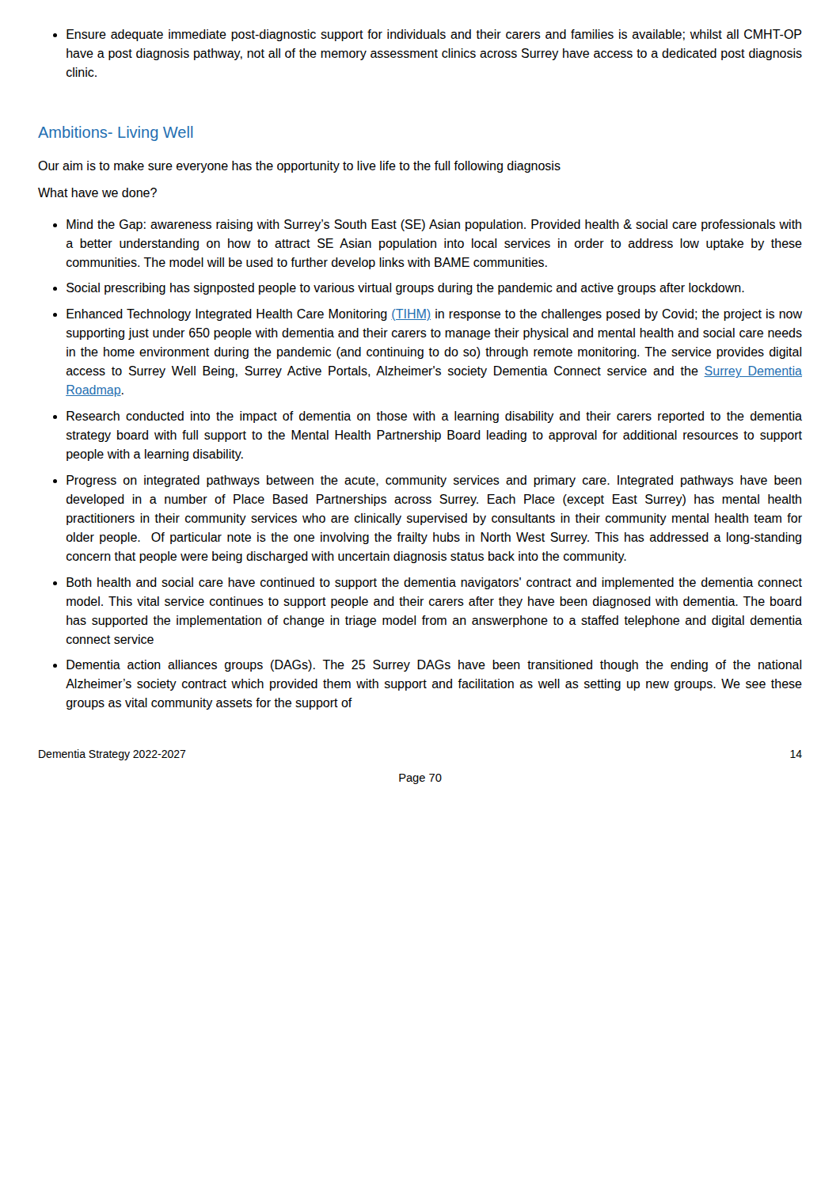Ensure adequate immediate post-diagnostic support for individuals and their carers and families is available; whilst all CMHT-OP have a post diagnosis pathway, not all of the memory assessment clinics across Surrey have access to a dedicated post diagnosis clinic.
Ambitions- Living Well
Our aim is to make sure everyone has the opportunity to live life to the full following diagnosis
What have we done?
Mind the Gap: awareness raising with Surrey’s South East (SE) Asian population. Provided health & social care professionals with a better understanding on how to attract SE Asian population into local services in order to address low uptake by these communities. The model will be used to further develop links with BAME communities.
Social prescribing has signposted people to various virtual groups during the pandemic and active groups after lockdown.
Enhanced Technology Integrated Health Care Monitoring (TIHM) in response to the challenges posed by Covid; the project is now supporting just under 650 people with dementia and their carers to manage their physical and mental health and social care needs in the home environment during the pandemic (and continuing to do so) through remote monitoring. The service provides digital access to Surrey Well Being, Surrey Active Portals, Alzheimer's society Dementia Connect service and the Surrey Dementia Roadmap.
Research conducted into the impact of dementia on those with a learning disability and their carers reported to the dementia strategy board with full support to the Mental Health Partnership Board leading to approval for additional resources to support people with a learning disability.
Progress on integrated pathways between the acute, community services and primary care. Integrated pathways have been developed in a number of Place Based Partnerships across Surrey. Each Place (except East Surrey) has mental health practitioners in their community services who are clinically supervised by consultants in their community mental health team for older people. Of particular note is the one involving the frailty hubs in North West Surrey. This has addressed a long-standing concern that people were being discharged with uncertain diagnosis status back into the community.
Both health and social care have continued to support the dementia navigators' contract and implemented the dementia connect model. This vital service continues to support people and their carers after they have been diagnosed with dementia. The board has supported the implementation of change in triage model from an answerphone to a staffed telephone and digital dementia connect service
Dementia action alliances groups (DAGs). The 25 Surrey DAGs have been transitioned though the ending of the national Alzheimer’s society contract which provided them with support and facilitation as well as setting up new groups. We see these groups as vital community assets for the support of
Dementia Strategy 2022-2027 14
Page 70